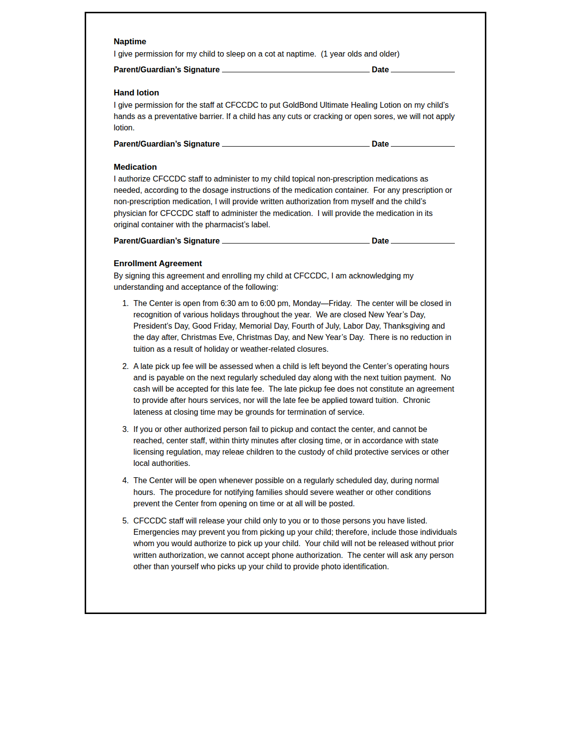Naptime
I give permission for my child to sleep on a cot at naptime. (1 year olds and older)
Parent/Guardian’s Signature Date
Hand lotion
I give permission for the staff at CFCCDC to put GoldBond Ultimate Healing Lotion on my child’s hands as a preventative barrier. If a child has any cuts or cracking or open sores, we will not apply lotion.
Parent/Guardian’s Signature Date
Medication
I authorize CFCCDC staff to administer to my child topical non-prescription medications as needed, according to the dosage instructions of the medication container. For any prescription or non-prescription medication, I will provide written authorization from myself and the child’s physician for CFCCDC staff to administer the medication. I will provide the medication in its original container with the pharmacist’s label.
Parent/Guardian’s Signature Date
Enrollment Agreement
By signing this agreement and enrolling my child at CFCCDC, I am acknowledging my understanding and acceptance of the following:
The Center is open from 6:30 am to 6:00 pm, Monday—Friday. The center will be closed in recognition of various holidays throughout the year. We are closed New Year’s Day, President’s Day, Good Friday, Memorial Day, Fourth of July, Labor Day, Thanksgiving and the day after, Christmas Eve, Christmas Day, and New Year’s Day. There is no reduction in tuition as a result of holiday or weather-related closures.
A late pick up fee will be assessed when a child is left beyond the Center’s operating hours and is payable on the next regularly scheduled day along with the next tuition payment. No cash will be accepted for this late fee. The late pickup fee does not constitute an agreement to provide after hours services, nor will the late fee be applied toward tuition. Chronic lateness at closing time may be grounds for termination of service.
If you or other authorized person fail to pickup and contact the center, and cannot be reached, center staff, within thirty minutes after closing time, or in accordance with state licensing regulation, may releae children to the custody of child protective services or other local authorities.
The Center will be open whenever possible on a regularly scheduled day, during normal hours. The procedure for notifying families should severe weather or other conditions prevent the Center from opening on time or at all will be posted.
CFCCDC staff will release your child only to you or to those persons you have listed. Emergencies may prevent you from picking up your child; therefore, include those individuals whom you would authorize to pick up your child. Your child will not be released without prior written authorization, we cannot accept phone authorization. The center will ask any person other than yourself who picks up your child to provide photo identification.